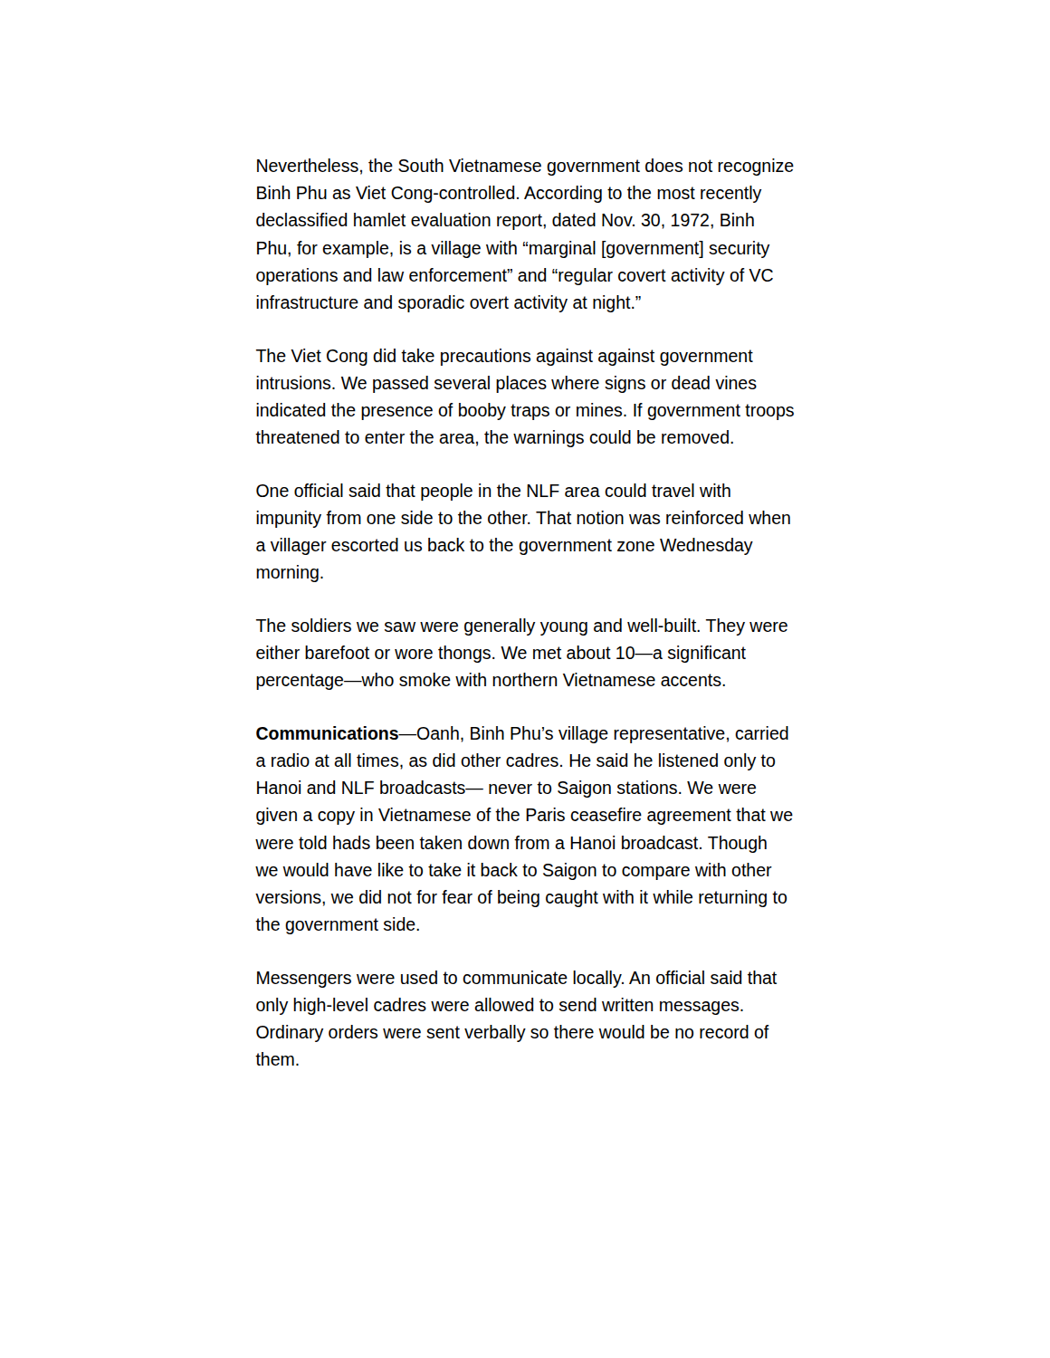Nevertheless, the South Vietnamese government does not recognize Binh Phu as Viet Cong-controlled. According to the most recently declassified hamlet evaluation report, dated Nov. 30, 1972, Binh Phu, for example, is a village with “marginal [government] security operations and law enforcement” and “regular covert activity of VC infrastructure and sporadic overt activity at night.”
The Viet Cong did take precautions against against government intrusions. We passed several places where signs or dead vines indicated the presence of booby traps or mines. If government troops threatened to enter the area, the warnings could be removed.
One official said that people in the NLF area could travel with impunity from one side to the other. That notion was reinforced when a villager escorted us back to the government zone Wednesday morning.
The soldiers we saw were generally young and well-built. They were either barefoot or wore thongs. We met about 10—a significant percentage—who smoke with northern Vietnamese accents.
Communications—Oanh, Binh Phu’s village representative, carried a radio at all times, as did other cadres. He said he listened only to Hanoi and NLF broadcasts— never to Saigon stations. We were given a copy in Vietnamese of the Paris ceasefire agreement that we were told hads been taken down from a Hanoi broadcast. Though we would have like to take it back to Saigon to compare with other versions, we did not for fear of being caught with it while returning to the government side.
Messengers were used to communicate locally. An official said that only high-level cadres were allowed to send written messages. Ordinary orders were sent verbally so there would be no record of them.